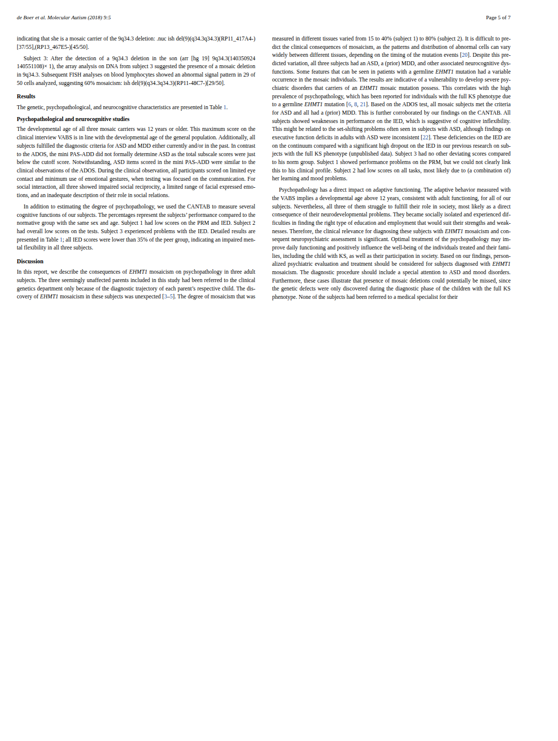de Boer et al. Molecular Autism (2018) 9:5
Page 5 of 7
indicating that she is a mosaic carrier of the 9q34.3 deletion: .nuc ish del(9)(q34.3q34.3)(RP11_417A4-)[37/55],(RP13_467E5-)[45/50].
Subject 3: After the detection of a 9q34.3 deletion in the son (arr [hg 19] 9q34.3(140350924 140551108)× 1), the array analysis on DNA from subject 3 suggested the presence of a mosaic deletion in 9q34.3. Subsequent FISH analyses on blood lymphocytes showed an abnormal signal pattern in 29 of 50 cells analyzed, suggesting 60% mosaicism: ish del(9)(q34.3q34.3)(RP11-48C7-)[29/50].
Results
The genetic, psychopathological, and neurocognitive characteristics are presented in Table 1.
Psychopathological and neurocognitive studies
The developmental age of all three mosaic carriers was 12 years or older. This maximum score on the clinical interview VABS is in line with the developmental age of the general population. Additionally, all subjects fulfilled the diagnostic criteria for ASD and MDD either currently and/or in the past. In contrast to the ADOS, the mini PAS-ADD did not formally determine ASD as the total subscale scores were just below the cutoff score. Notwithstanding, ASD items scored in the mini PAS-ADD were similar to the clinical observations of the ADOS. During the clinical observation, all participants scored on limited eye contact and minimum use of emotional gestures, when testing was focused on the communication. For social interaction, all three showed impaired social reciprocity, a limited range of facial expressed emotions, and an inadequate description of their role in social relations.
In addition to estimating the degree of psychopathology, we used the CANTAB to measure several cognitive functions of our subjects. The percentages represent the subjects’ performance compared to the normative group with the same sex and age. Subject 1 had low scores on the PRM and IED. Subject 2 had overall low scores on the tests. Subject 3 experienced problems with the IED. Detailed results are presented in Table 1; all IED scores were lower than 35% of the peer group, indicating an impaired mental flexibility in all three subjects.
Discussion
In this report, we describe the consequences of EHMT1 mosaicism on psychopathology in three adult subjects. The three seemingly unaffected parents included in this study had been referred to the clinical genetics department only because of the diagnostic trajectory of each parent’s respective child. The discovery of EHMT1 mosaicism in these subjects was unexpected [3–5]. The degree of mosaicism that was measured in different tissues varied from 15 to 40% (subject 1) to 80% (subject 2). It is difficult to predict the clinical consequences of mosaicism, as the patterns and distribution of abnormal cells can vary widely between different tissues, depending on the timing of the mutation events [20]. Despite this predicted variation, all three subjects had an ASD, a (prior) MDD, and other associated neurocognitive dysfunctions. Some features that can be seen in patients with a germline EHMT1 mutation had a variable occurrence in the mosaic individuals. The results are indicative of a vulnerability to develop severe psychiatric disorders that carriers of an EHMT1 mosaic mutation possess. This correlates with the high prevalence of psychopathology, which has been reported for individuals with the full KS phenotype due to a germline EHMT1 mutation [6, 8, 21]. Based on the ADOS test, all mosaic subjects met the criteria for ASD and all had a (prior) MDD. This is further corroborated by our findings on the CANTAB. All subjects showed weaknesses in performance on the IED, which is suggestive of cognitive inflexibility. This might be related to the set-shifting problems often seen in subjects with ASD, although findings on executive function deficits in adults with ASD were inconsistent [22]. These deficiencies on the IED are on the continuum compared with a significant high dropout on the IED in our previous research on subjects with the full KS phenotype (unpublished data). Subject 3 had no other deviating scores compared to his norm group. Subject 1 showed performance problems on the PRM, but we could not clearly link this to his clinical profile. Subject 2 had low scores on all tasks, most likely due to (a combination of) her learning and mood problems.
Psychopathology has a direct impact on adaptive functioning. The adaptive behavior measured with the VABS implies a developmental age above 12 years, consistent with adult functioning, for all of our subjects. Nevertheless, all three of them struggle to fulfill their role in society, most likely as a direct consequence of their neurodevelopmental problems. They became socially isolated and experienced difficulties in finding the right type of education and employment that would suit their strengths and weaknesses. Therefore, the clinical relevance for diagnosing these subjects with EHMT1 mosaicism and consequent neuropsychiatric assessment is significant. Optimal treatment of the psychopathology may improve daily functioning and positively influence the well-being of the individuals treated and their families, including the child with KS, as well as their participation in society. Based on our findings, personalized psychiatric evaluation and treatment should be considered for subjects diagnosed with EHMT1 mosaicism. The diagnostic procedure should include a special attention to ASD and mood disorders. Furthermore, these cases illustrate that presence of mosaic deletions could potentially be missed, since the genetic defects were only discovered during the diagnostic phase of the children with the full KS phenotype. None of the subjects had been referred to a medical specialist for their